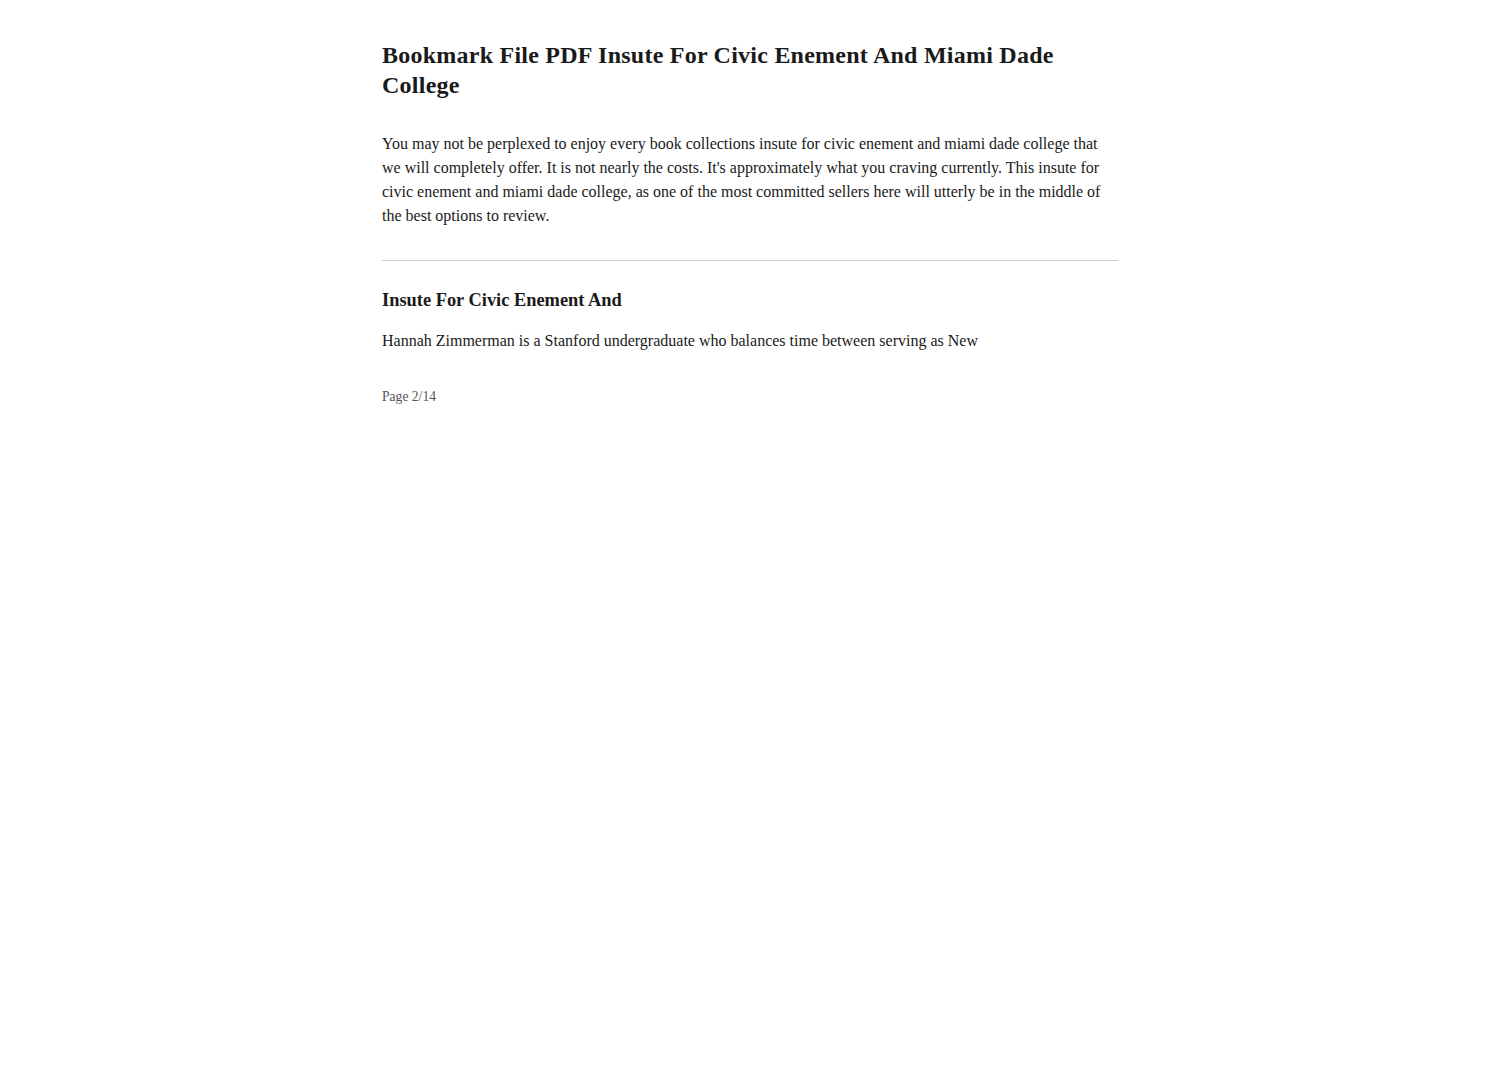Bookmark File PDF Insute For Civic Enement And Miami Dade College
You may not be perplexed to enjoy every book collections insute for civic enement and miami dade college that we will completely offer. It is not nearly the costs. It's approximately what you craving currently. This insute for civic enement and miami dade college, as one of the most committed sellers here will utterly be in the middle of the best options to review.
Insute For Civic Enement And
Hannah Zimmerman is a Stanford undergraduate who balances time between serving as New
Page 2/14